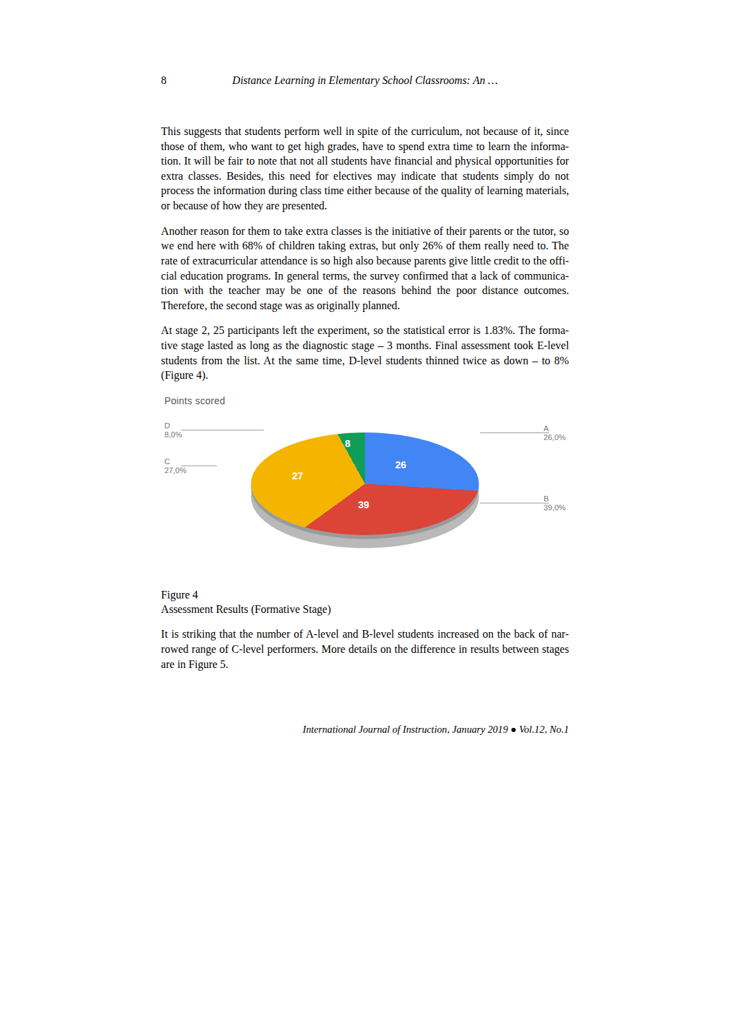8 Distance Learning in Elementary School Classrooms: An …
This suggests that students perform well in spite of the curriculum, not because of it, since those of them, who want to get high grades, have to spend extra time to learn the information. It will be fair to note that not all students have financial and physical opportunities for extra classes. Besides, this need for electives may indicate that students simply do not process the information during class time either because of the quality of learning materials, or because of how they are presented.
Another reason for them to take extra classes is the initiative of their parents or the tutor, so we end here with 68% of children taking extras, but only 26% of them really need to. The rate of extracurricular attendance is so high also because parents give little credit to the official education programs. In general terms, the survey confirmed that a lack of communication with the teacher may be one of the reasons behind the poor distance outcomes. Therefore, the second stage was as originally planned.
At stage 2, 25 participants left the experiment, so the statistical error is 1.83%. The formative stage lasted as long as the diagnostic stage – 3 months. Final assessment took E-level students from the list. At the same time, D-level students thinned twice as down – to 8% (Figure 4).
Points scored
D
8,0%
C
27,0%
A
26,0%
B
39,0%
26 39 27 8
Figure 4 Assessment Results (Formative Stage)
It is striking that the number of A-level and B-level students increased on the back of narrowed range of C-level performers. More details on the difference in results between stages are in Figure 5.
International Journal of Instruction, January 2019 ● Vol.12, No.1